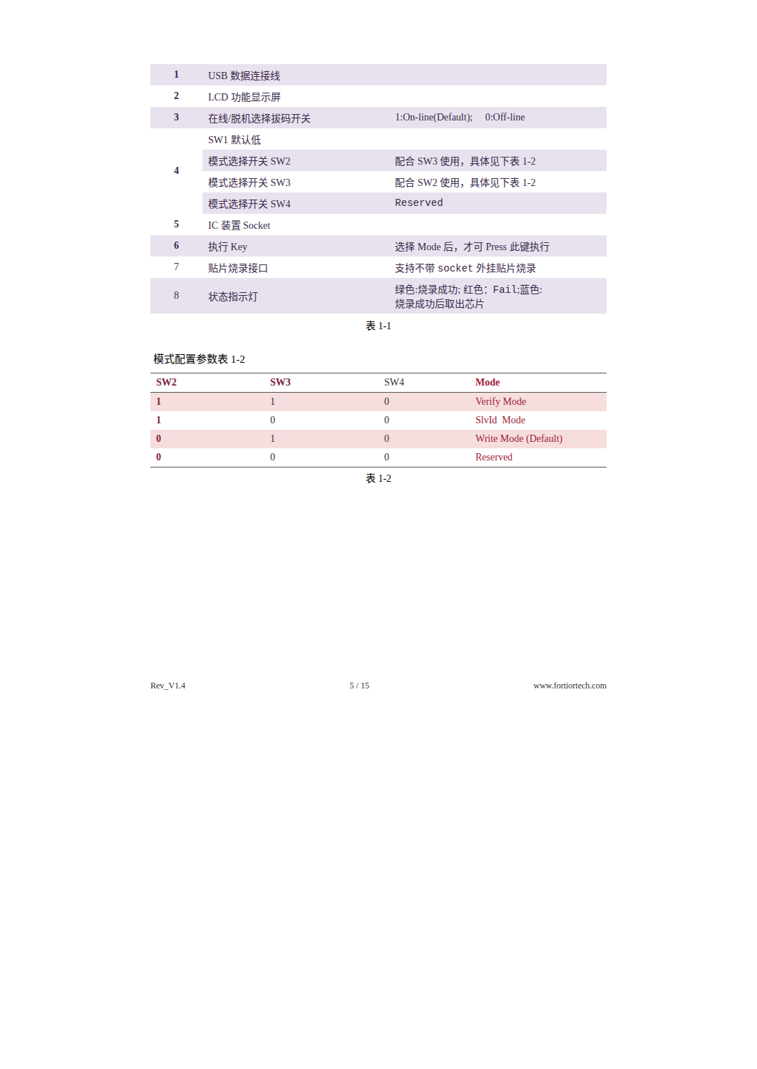| 1 | USB 数据连接线 | |
| 2 | LCD 功能显示屏 | |
| 3 | 在线/脱机选择拔码开关 | 1:On-line(Default); 0:Off-line |
| 4 | SW1 默认低 | |
| 模式选择开关 SW2 | 配合 SW3 使用，具体见下表 1-2 |
| 模式选择开关 SW3 | 配合 SW2 使用，具体见下表 1-2 |
| 模式选择开关 SW4 | Reserved |
| 5 | IC 装置 Socket | |
| 6 | 执行 Key | 选择 Mode 后，才可 Press 此键执行 |
| 7 | 贴片烧录接口 | 支持不带 socket 外挂贴片烧录 |
| 8 | 状态指示灯 | 绿色:烧录成功; 红色： Fail ;蓝色: 烧录成功后取出芯片 |
表 1-1
模式配置参数表 1-2
| SW2 | SW3 | SW4 | Mode |
| --- | --- | --- | --- |
| 1 | 1 | 0 | Verify Mode |
| 1 | 0 | 0 | SlvId Mode |
| 0 | 1 | 0 | Write Mode (Default) |
| 0 | 0 | 0 | Reserved |
表 1-2
Rev_V1.4
5 / 15
www.fortiortech.com